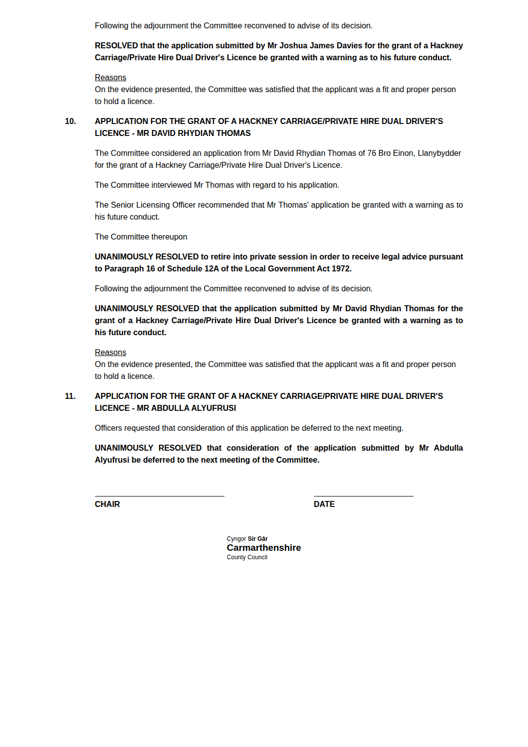Following the adjournment the Committee reconvened to advise of its decision.
RESOLVED that the application submitted by Mr Joshua James Davies for the grant of a Hackney Carriage/Private Hire Dual Driver's Licence be granted with a warning as to his future conduct.
Reasons
On the evidence presented, the Committee was satisfied that the applicant was a fit and proper person to hold a licence.
10.
APPLICATION FOR THE GRANT OF A HACKNEY CARRIAGE/PRIVATE HIRE DUAL DRIVER'S LICENCE - MR DAVID RHYDIAN THOMAS
The Committee considered an application from Mr David Rhydian Thomas of 76 Bro Einon, Llanybydder for the grant of a Hackney Carriage/Private Hire Dual Driver's Licence.
The Committee interviewed Mr Thomas with regard to his application.
The Senior Licensing Officer recommended that Mr Thomas' application be granted with a warning as to his future conduct.
The Committee thereupon
UNANIMOUSLY RESOLVED to retire into private session in order to receive legal advice pursuant to Paragraph 16 of Schedule 12A of the Local Government Act 1972.
Following the adjournment the Committee reconvened to advise of its decision.
UNANIMOUSLY RESOLVED that the application submitted by Mr David Rhydian Thomas for the grant of a Hackney Carriage/Private Hire Dual Driver's Licence be granted with a warning as to his future conduct.
Reasons
On the evidence presented, the Committee was satisfied that the applicant was a fit and proper person to hold a licence.
11.
APPLICATION FOR THE GRANT OF A HACKNEY CARRIAGE/PRIVATE HIRE DUAL DRIVER'S LICENCE - MR ABDULLA ALYUFRUSI
Officers requested that consideration of this application be deferred to the next meeting.
UNANIMOUSLY RESOLVED that consideration of the application submitted by Mr Abdulla Alyufrusi be deferred to the next meeting of the Committee.
CHAIR
DATE
Cyngor Sir Gâr
Carmarthenshire
County Council